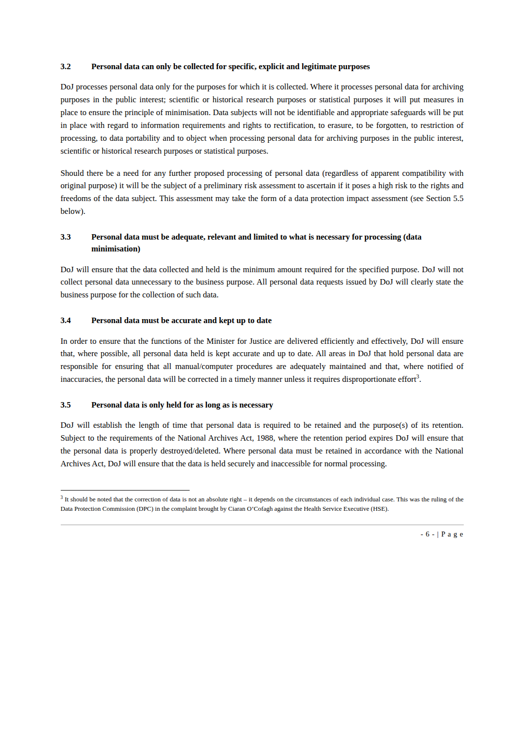3.2 Personal data can only be collected for specific, explicit and legitimate purposes
DoJ processes personal data only for the purposes for which it is collected. Where it processes personal data for archiving purposes in the public interest; scientific or historical research purposes or statistical purposes it will put measures in place to ensure the principle of minimisation. Data subjects will not be identifiable and appropriate safeguards will be put in place with regard to information requirements and rights to rectification, to erasure, to be forgotten, to restriction of processing, to data portability and to object when processing personal data for archiving purposes in the public interest, scientific or historical research purposes or statistical purposes.
Should there be a need for any further proposed processing of personal data (regardless of apparent compatibility with original purpose) it will be the subject of a preliminary risk assessment to ascertain if it poses a high risk to the rights and freedoms of the data subject. This assessment may take the form of a data protection impact assessment (see Section 5.5 below).
3.3 Personal data must be adequate, relevant and limited to what is necessary for processing (data minimisation)
DoJ will ensure that the data collected and held is the minimum amount required for the specified purpose. DoJ will not collect personal data unnecessary to the business purpose. All personal data requests issued by DoJ will clearly state the business purpose for the collection of such data.
3.4 Personal data must be accurate and kept up to date
In order to ensure that the functions of the Minister for Justice are delivered efficiently and effectively, DoJ will ensure that, where possible, all personal data held is kept accurate and up to date. All areas in DoJ that hold personal data are responsible for ensuring that all manual/computer procedures are adequately maintained and that, where notified of inaccuracies, the personal data will be corrected in a timely manner unless it requires disproportionate effort3.
3.5 Personal data is only held for as long as is necessary
DoJ will establish the length of time that personal data is required to be retained and the purpose(s) of its retention. Subject to the requirements of the National Archives Act, 1988, where the retention period expires DoJ will ensure that the personal data is properly destroyed/deleted. Where personal data must be retained in accordance with the National Archives Act, DoJ will ensure that the data is held securely and inaccessible for normal processing.
3 It should be noted that the correction of data is not an absolute right – it depends on the circumstances of each individual case. This was the ruling of the Data Protection Commission (DPC) in the complaint brought by Ciaran O’Cofagh against the Health Service Executive (HSE).
- 6 - | P a g e